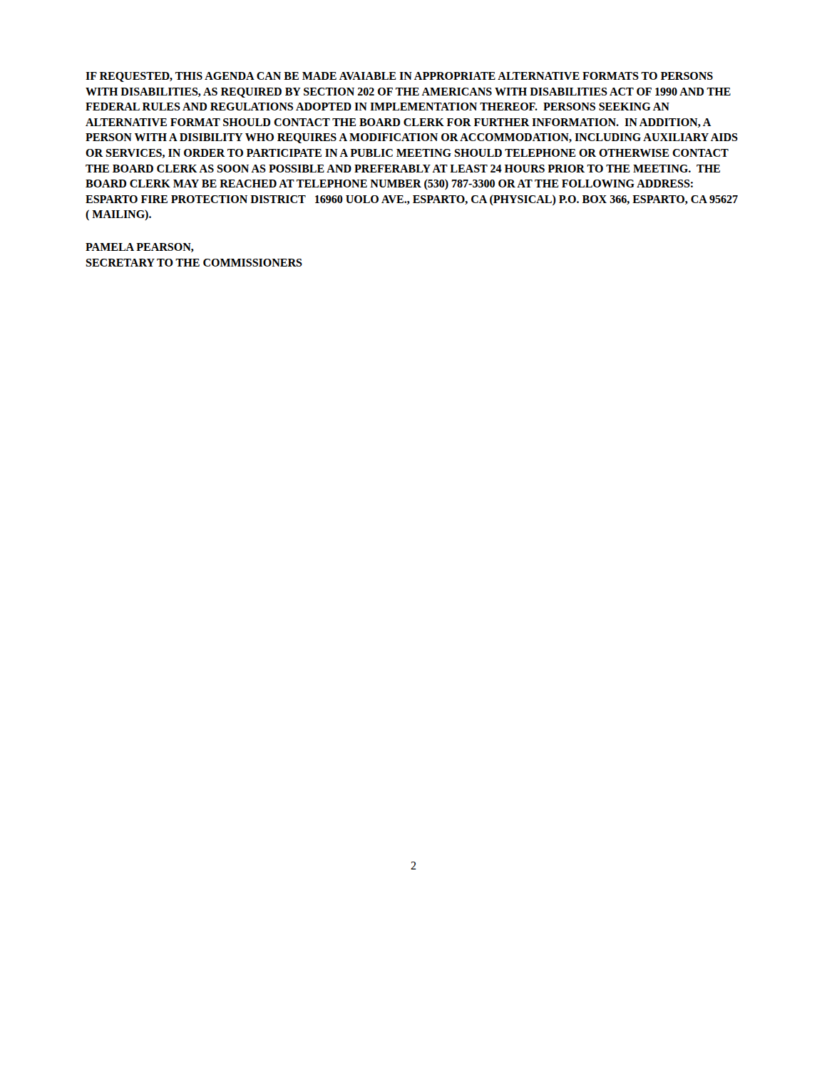IF REQUESTED, THIS AGENDA CAN BE MADE AVAIABLE IN APPROPRIATE ALTERNATIVE FORMATS TO PERSONS WITH DISABILITIES, AS REQUIRED BY SECTION 202 OF THE AMERICANS WITH DISABILITIES ACT OF 1990 AND THE FEDERAL RULES AND REGULATIONS ADOPTED IN IMPLEMENTATION THEREOF. PERSONS SEEKING AN ALTERNATIVE FORMAT SHOULD CONTACT THE BOARD CLERK FOR FURTHER INFORMATION. IN ADDITION, A PERSON WITH A DISIBILITY WHO REQUIRES A MODIFICATION OR ACCOMMODATION, INCLUDING AUXILIARY AIDS OR SERVICES, IN ORDER TO PARTICIPATE IN A PUBLIC MEETING SHOULD TELEPHONE OR OTHERWISE CONTACT THE BOARD CLERK AS SOON AS POSSIBLE AND PREFERABLY AT LEAST 24 HOURS PRIOR TO THE MEETING. THE BOARD CLERK MAY BE REACHED AT TELEPHONE NUMBER (530) 787-3300 OR AT THE FOLLOWING ADDRESS: ESPARTO FIRE PROTECTION DISTRICT 16960 UOLO AVE., ESPARTO, CA (PHYSICAL) P.O. BOX 366, ESPARTO, CA 95627 ( MAILING).
PAMELA PEARSON,
SECRETARY TO THE COMMISSIONERS
2